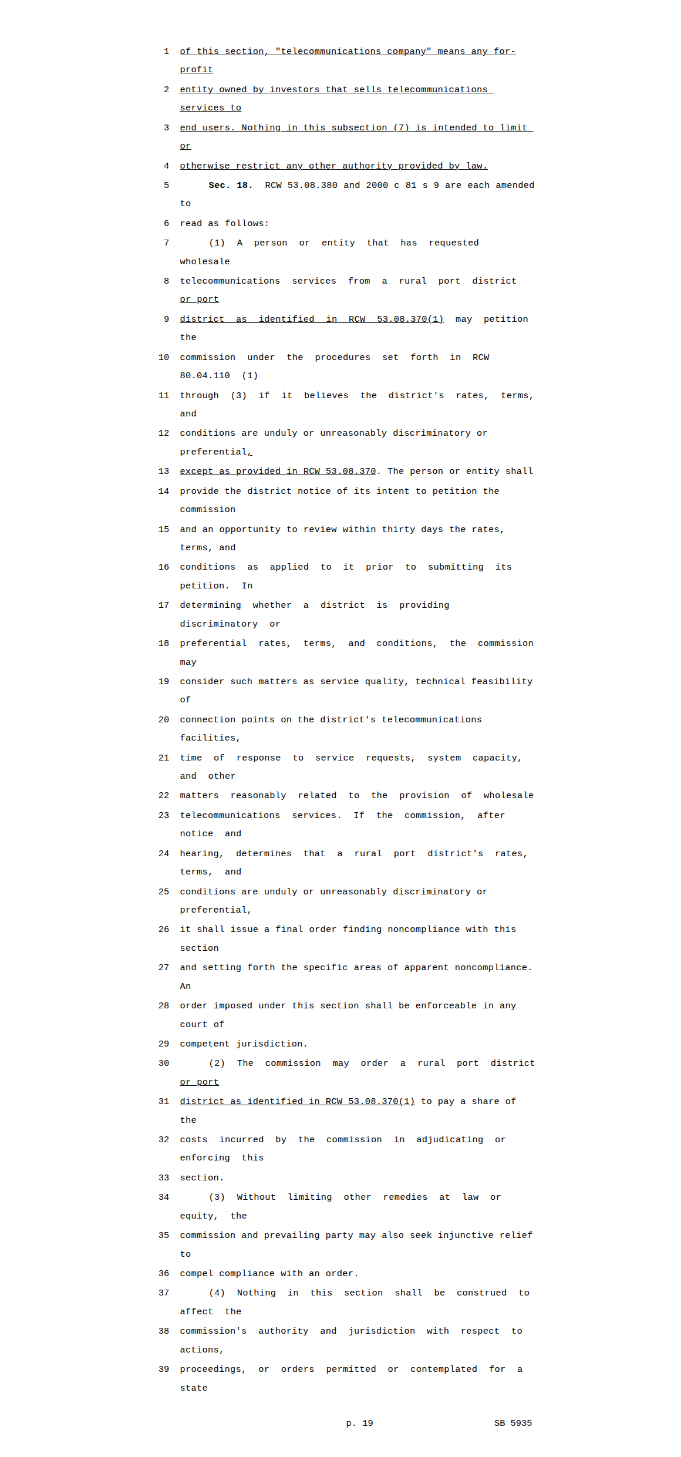| 1 | of this section, "telecommunications company" means any for-profit |
| 2 | entity owned by investors that sells telecommunications services to |
| 3 | end users. Nothing in this subsection (7) is intended to limit or |
| 4 | otherwise restrict any other authority provided by law. |
| 5 | Sec. 18. RCW 53.08.380 and 2000 c 81 s 9 are each amended to |
| 6 | read as follows: |
| 7 | (1) A person or entity that has requested wholesale |
| 8 | telecommunications services from a rural port district or port |
| 9 | district as identified in RCW 53.08.370(1) may petition the |
| 10 | commission under the procedures set forth in RCW 80.04.110 (1) |
| 11 | through (3) if it believes the district's rates, terms, and |
| 12 | conditions are unduly or unreasonably discriminatory or preferential , |
| 13 | except as provided in RCW 53.08.370 . The person or entity shall |
| 14 | provide the district notice of its intent to petition the commission |
| 15 | and an opportunity to review within thirty days the rates, terms, and |
| 16 | conditions as applied to it prior to submitting its petition. In |
| 17 | determining whether a district is providing discriminatory or |
| 18 | preferential rates, terms, and conditions, the commission may |
| 19 | consider such matters as service quality, technical feasibility of |
| 20 | connection points on the district's telecommunications facilities, |
| 21 | time of response to service requests, system capacity, and other |
| 22 | matters reasonably related to the provision of wholesale |
| 23 | telecommunications services. If the commission, after notice and |
| 24 | hearing, determines that a rural port district's rates, terms, and |
| 25 | conditions are unduly or unreasonably discriminatory or preferential, |
| 26 | it shall issue a final order finding noncompliance with this section |
| 27 | and setting forth the specific areas of apparent noncompliance. An |
| 28 | order imposed under this section shall be enforceable in any court of |
| 29 | competent jurisdiction. |
| 30 | (2) The commission may order a rural port district or port |
| 31 | district as identified in RCW 53.08.370(1) to pay a share of the |
| 32 | costs incurred by the commission in adjudicating or enforcing this |
| 33 | section. |
| 34 | (3) Without limiting other remedies at law or equity, the |
| 35 | commission and prevailing party may also seek injunctive relief to |
| 36 | compel compliance with an order. |
| 37 | (4) Nothing in this section shall be construed to affect the |
| 38 | commission's authority and jurisdiction with respect to actions, |
| 39 | proceedings, or orders permitted or contemplated for a state |
p. 19
SB 5935